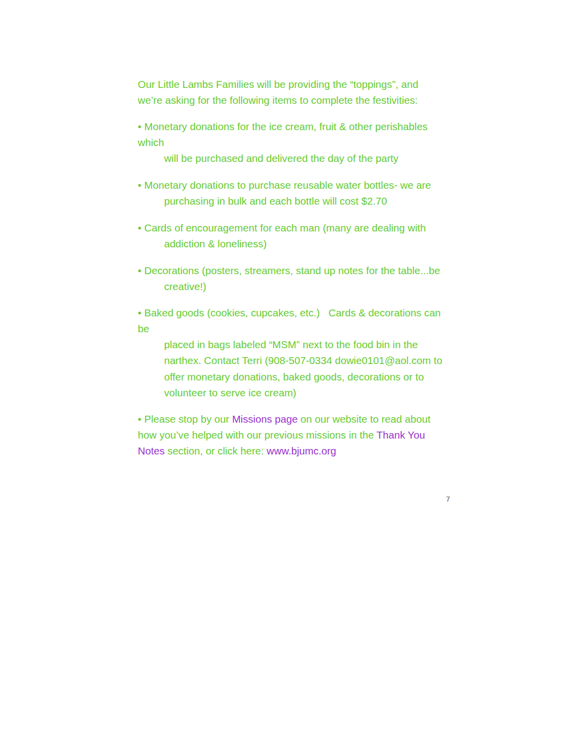Our Little Lambs Families will be providing the “toppings”, and we’re asking for the following items to complete the festivities:
• Monetary donations for the ice cream, fruit & other perishables which will be purchased and delivered the day of the party
• Monetary donations to purchase reusable water bottles- we are purchasing in bulk and each bottle will cost $2.70
• Cards of encouragement for each man (many are dealing with addiction & loneliness)
• Decorations (posters, streamers, stand up notes for the table...be creative!)
• Baked goods (cookies, cupcakes, etc.) Cards & decorations can be placed in bags labeled “MSM” next to the food bin in the narthex. Contact Terri (908-507-0334 dowie0101@aol.com to offer monetary donations, baked goods, decorations or to volunteer to serve ice cream)
• Please stop by our Missions page on our website to read about how you’ve helped with our previous missions in the Thank You Notes section, or click here: www.bjumc.org
7